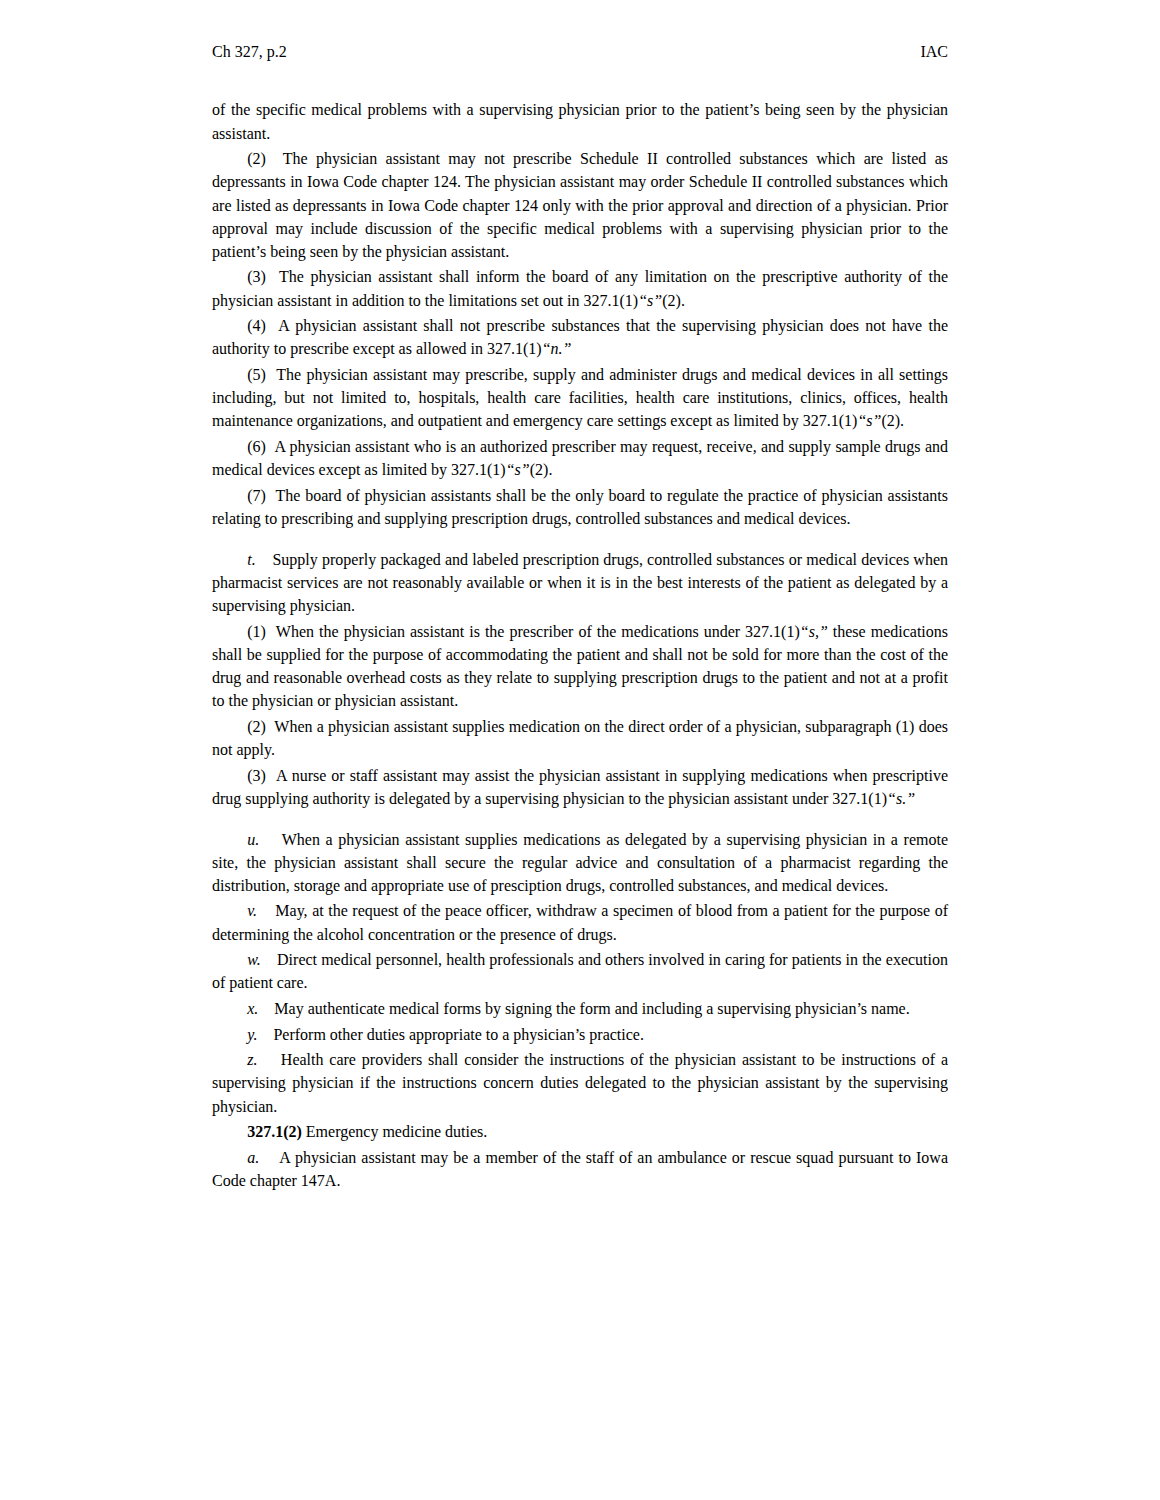Ch 327, p.2 IAC
of the specific medical problems with a supervising physician prior to the patient’s being seen by the physician assistant.
(2) The physician assistant may not prescribe Schedule II controlled substances which are listed as depressants in Iowa Code chapter 124. The physician assistant may order Schedule II controlled substances which are listed as depressants in Iowa Code chapter 124 only with the prior approval and direction of a physician. Prior approval may include discussion of the specific medical problems with a supervising physician prior to the patient’s being seen by the physician assistant.
(3) The physician assistant shall inform the board of any limitation on the prescriptive authority of the physician assistant in addition to the limitations set out in 327.1(1)“s”(2).
(4) A physician assistant shall not prescribe substances that the supervising physician does not have the authority to prescribe except as allowed in 327.1(1)“n.”
(5) The physician assistant may prescribe, supply and administer drugs and medical devices in all settings including, but not limited to, hospitals, health care facilities, health care institutions, clinics, offices, health maintenance organizations, and outpatient and emergency care settings except as limited by 327.1(1)“s”(2).
(6) A physician assistant who is an authorized prescriber may request, receive, and supply sample drugs and medical devices except as limited by 327.1(1)“s”(2).
(7) The board of physician assistants shall be the only board to regulate the practice of physician assistants relating to prescribing and supplying prescription drugs, controlled substances and medical devices.
t. Supply properly packaged and labeled prescription drugs, controlled substances or medical devices when pharmacist services are not reasonably available or when it is in the best interests of the patient as delegated by a supervising physician.
(1) When the physician assistant is the prescriber of the medications under 327.1(1)“s,” these medications shall be supplied for the purpose of accommodating the patient and shall not be sold for more than the cost of the drug and reasonable overhead costs as they relate to supplying prescription drugs to the patient and not at a profit to the physician or physician assistant.
(2) When a physician assistant supplies medication on the direct order of a physician, subparagraph (1) does not apply.
(3) A nurse or staff assistant may assist the physician assistant in supplying medications when prescriptive drug supplying authority is delegated by a supervising physician to the physician assistant under 327.1(1)“s.”
u. When a physician assistant supplies medications as delegated by a supervising physician in a remote site, the physician assistant shall secure the regular advice and consultation of a pharmacist regarding the distribution, storage and appropriate use of presciption drugs, controlled substances, and medical devices.
v. May, at the request of the peace officer, withdraw a specimen of blood from a patient for the purpose of determining the alcohol concentration or the presence of drugs.
w. Direct medical personnel, health professionals and others involved in caring for patients in the execution of patient care.
x. May authenticate medical forms by signing the form and including a supervising physician’s name.
y. Perform other duties appropriate to a physician’s practice.
z. Health care providers shall consider the instructions of the physician assistant to be instructions of a supervising physician if the instructions concern duties delegated to the physician assistant by the supervising physician.
327.1(2) Emergency medicine duties.
a. A physician assistant may be a member of the staff of an ambulance or rescue squad pursuant to Iowa Code chapter 147A.